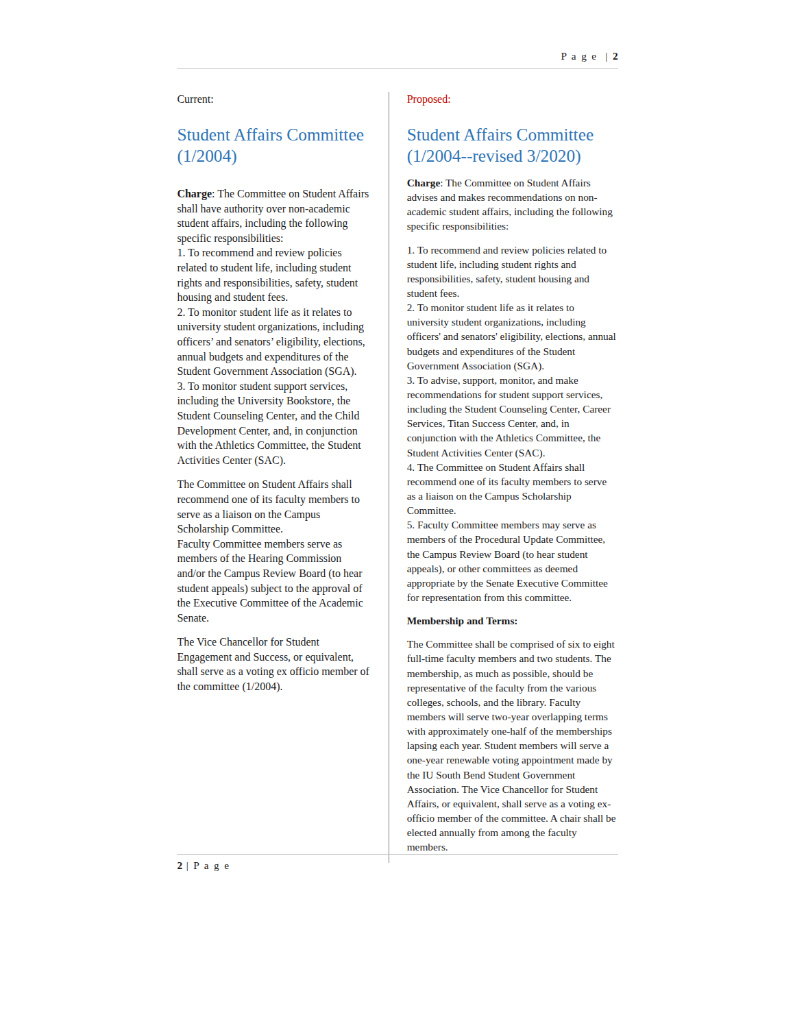P a g e | 2
Current:
Student Affairs Committee (1/2004)
Charge: The Committee on Student Affairs shall have authority over non-academic student affairs, including the following specific responsibilities:
1. To recommend and review policies related to student life, including student rights and responsibilities, safety, student housing and student fees.
2. To monitor student life as it relates to university student organizations, including officers’ and senators’ eligibility, elections, annual budgets and expenditures of the Student Government Association (SGA).
3. To monitor student support services, including the University Bookstore, the Student Counseling Center, and the Child Development Center, and, in conjunction with the Athletics Committee, the Student Activities Center (SAC).
The Committee on Student Affairs shall recommend one of its faculty members to serve as a liaison on the Campus Scholarship Committee.
Faculty Committee members serve as members of the Hearing Commission and/or the Campus Review Board (to hear student appeals) subject to the approval of the Executive Committee of the Academic Senate.
The Vice Chancellor for Student Engagement and Success, or equivalent, shall serve as a voting ex officio member of the committee (1/2004).
Proposed:
Student Affairs Committee (1/2004--revised 3/2020)
Charge: The Committee on Student Affairs advises and makes recommendations on non-academic student affairs, including the following specific responsibilities:
1. To recommend and review policies related to student life, including student rights and responsibilities, safety, student housing and student fees.
2. To monitor student life as it relates to university student organizations, including officers' and senators' eligibility, elections, annual budgets and expenditures of the Student Government Association (SGA).
3. To advise, support, monitor, and make recommendations for student support services, including the Student Counseling Center, Career Services, Titan Success Center, and, in conjunction with the Athletics Committee, the Student Activities Center (SAC).
4. The Committee on Student Affairs shall recommend one of its faculty members to serve as a liaison on the Campus Scholarship Committee.
5. Faculty Committee members may serve as members of the Procedural Update Committee, the Campus Review Board (to hear student appeals), or other committees as deemed appropriate by the Senate Executive Committee for representation from this committee.
Membership and Terms:
The Committee shall be comprised of six to eight full-time faculty members and two students. The membership, as much as possible, should be representative of the faculty from the various colleges, schools, and the library. Faculty members will serve two-year overlapping terms with approximately one-half of the memberships lapsing each year. Student members will serve a one-year renewable voting appointment made by the IU South Bend Student Government Association. The Vice Chancellor for Student Affairs, or equivalent, shall serve as a voting ex-officio member of the committee. A chair shall be elected annually from among the faculty members.
2 | P a g e